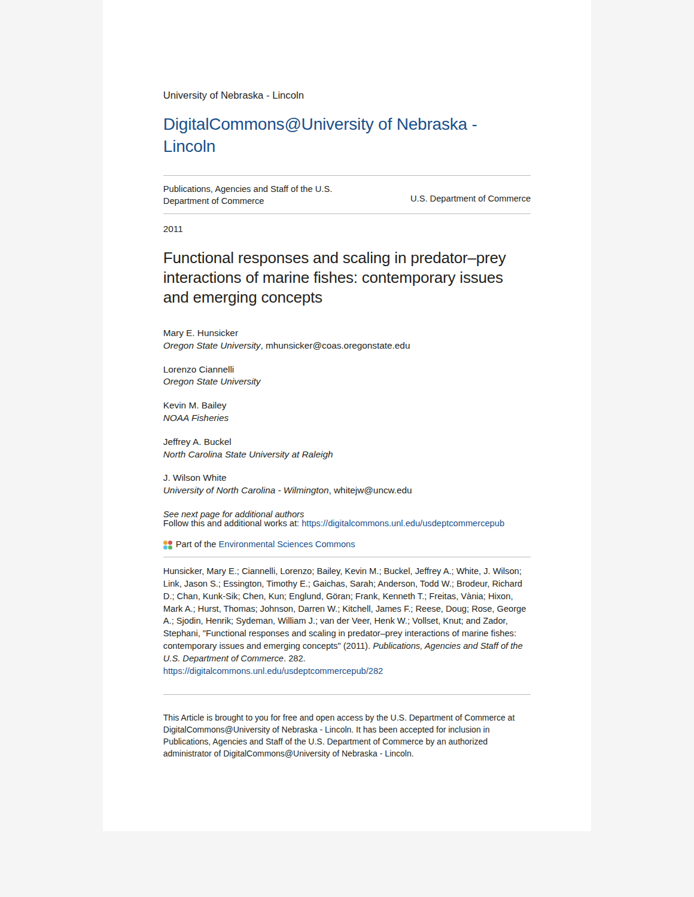University of Nebraska - Lincoln
DigitalCommons@University of Nebraska - Lincoln
Publications, Agencies and Staff of the U.S. Department of Commerce
U.S. Department of Commerce
2011
Functional responses and scaling in predator–prey interactions of marine fishes: contemporary issues and emerging concepts
Mary E. Hunsicker Oregon State University, mhunsicker@coas.oregonstate.edu
Lorenzo Ciannelli Oregon State University
Kevin M. Bailey NOAA Fisheries
Jeffrey A. Buckel North Carolina State University at Raleigh
J. Wilson White University of North Carolina - Wilmington, whitejw@uncw.edu
See next page for additional authors
Follow this and additional works at: https://digitalcommons.unl.edu/usdeptcommercepub
Part of the Environmental Sciences Commons
Hunsicker, Mary E.; Ciannelli, Lorenzo; Bailey, Kevin M.; Buckel, Jeffrey A.; White, J. Wilson; Link, Jason S.; Essington, Timothy E.; Gaichas, Sarah; Anderson, Todd W.; Brodeur, Richard D.; Chan, Kunk-Sik; Chen, Kun; Englund, Göran; Frank, Kenneth T.; Freitas, Vània; Hixon, Mark A.; Hurst, Thomas; Johnson, Darren W.; Kitchell, James F.; Reese, Doug; Rose, George A.; Sjodin, Henrik; Sydeman, William J.; van der Veer, Henk W.; Vollset, Knut; and Zador, Stephani, "Functional responses and scaling in predator–prey interactions of marine fishes: contemporary issues and emerging concepts" (2011). Publications, Agencies and Staff of the U.S. Department of Commerce. 282.
https://digitalcommons.unl.edu/usdeptcommercepub/282
This Article is brought to you for free and open access by the U.S. Department of Commerce at DigitalCommons@University of Nebraska - Lincoln. It has been accepted for inclusion in Publications, Agencies and Staff of the U.S. Department of Commerce by an authorized administrator of DigitalCommons@University of Nebraska - Lincoln.